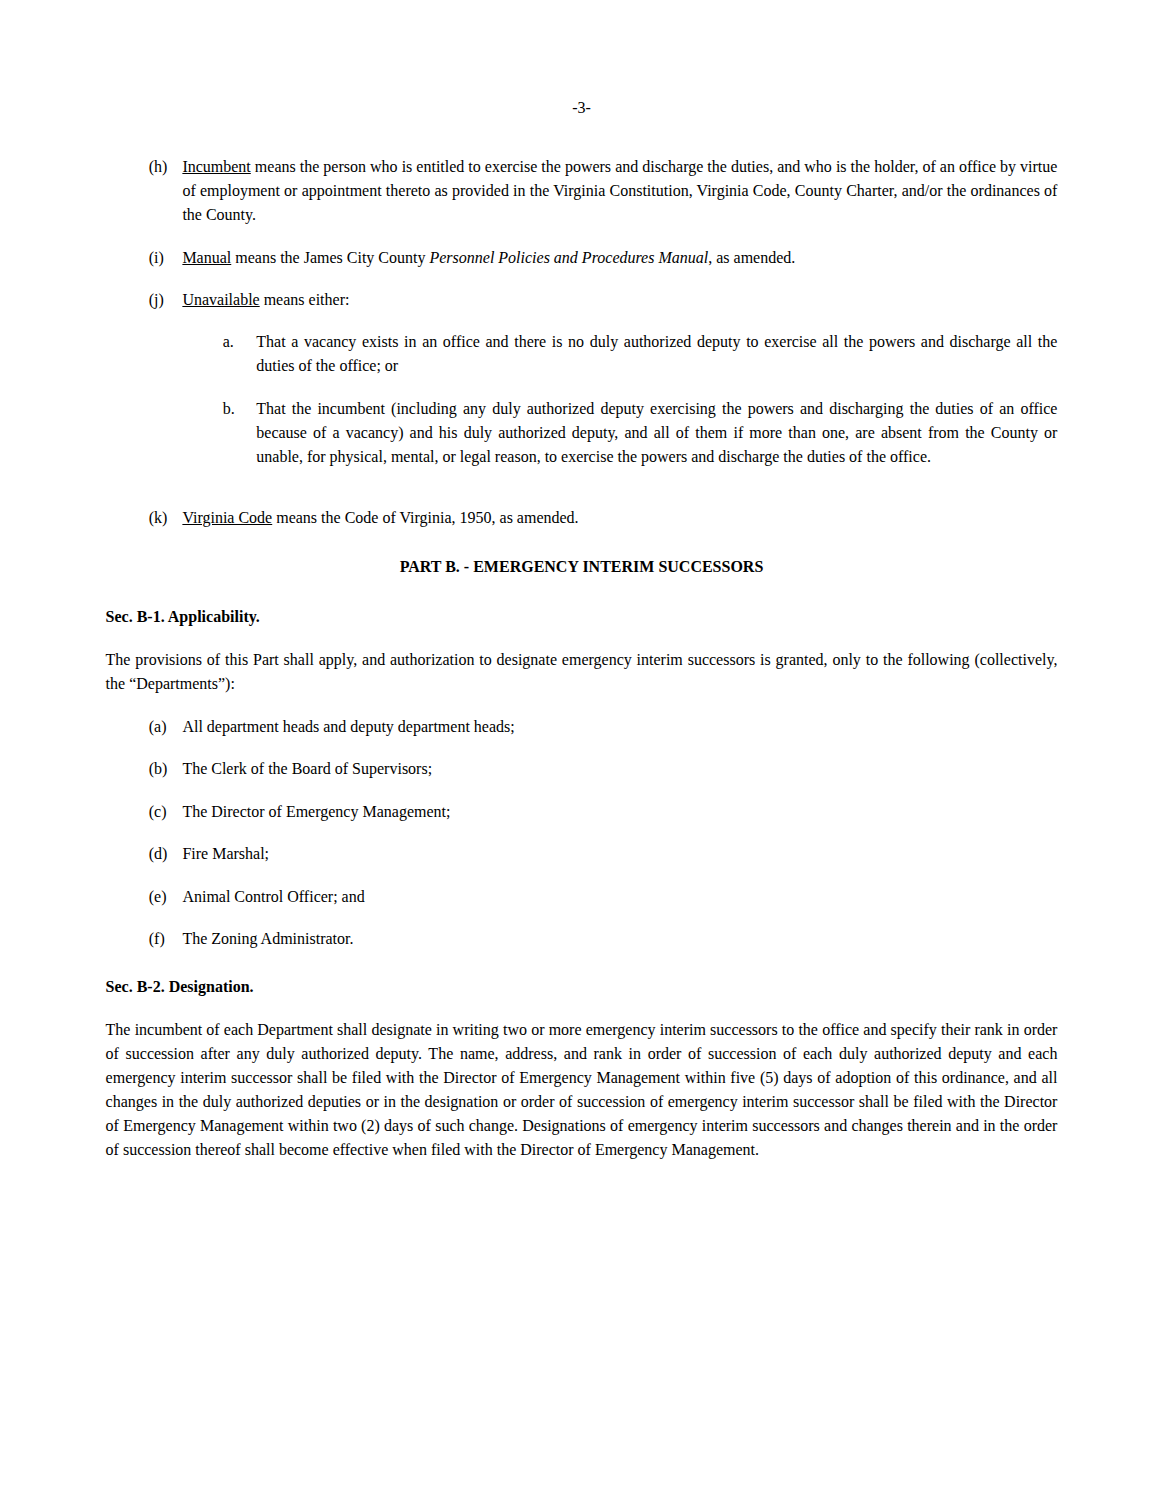-3-
(h)
Incumbent means the person who is entitled to exercise the powers and discharge the duties, and who is the holder, of an office by virtue of employment or appointment thereto as provided in the Virginia Constitution, Virginia Code, County Charter, and/or the ordinances of the County.
(i)
Manual means the James City County Personnel Policies and Procedures Manual, as amended.
(j)
Unavailable means either:
a.
That a vacancy exists in an office and there is no duly authorized deputy to exercise all the powers and discharge all the duties of the office; or
b.
That the incumbent (including any duly authorized deputy exercising the powers and discharging the duties of an office because of a vacancy) and his duly authorized deputy, and all of them if more than one, are absent from the County or unable, for physical, mental, or legal reason, to exercise the powers and discharge the duties of the office.
(k)
Virginia Code means the Code of Virginia, 1950, as amended.
PART B. - EMERGENCY INTERIM SUCCESSORS
Sec. B-1. Applicability.
The provisions of this Part shall apply, and authorization to designate emergency interim successors is granted, only to the following (collectively, the “Departments”):
(a)
All department heads and deputy department heads;
(b)
The Clerk of the Board of Supervisors;
(c)
The Director of Emergency Management;
(d)
Fire Marshal;
(e)
Animal Control Officer; and
(f)
The Zoning Administrator.
Sec. B-2. Designation.
The incumbent of each Department shall designate in writing two or more emergency interim successors to the office and specify their rank in order of succession after any duly authorized deputy. The name, address, and rank in order of succession of each duly authorized deputy and each emergency interim successor shall be filed with the Director of Emergency Management within five (5) days of adoption of this ordinance, and all changes in the duly authorized deputies or in the designation or order of succession of emergency interim successor shall be filed with the Director of Emergency Management within two (2) days of such change. Designations of emergency interim successors and changes therein and in the order of succession thereof shall become effective when filed with the Director of Emergency Management.